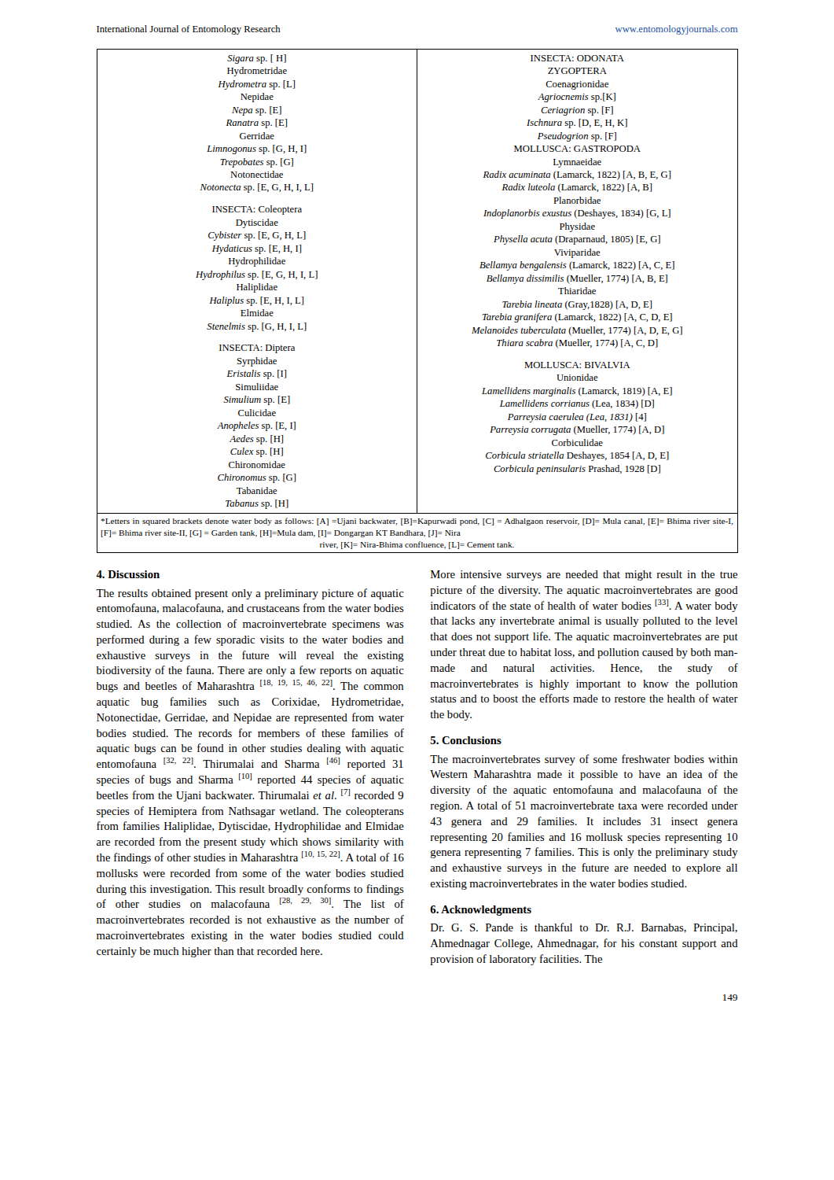International Journal of Entomology Research www.entomologyjournals.com
| Sigara sp. [ H] Hydrometridae Hydrometra sp. [L] Nepidae Nepa sp. [E] Ranatra sp. [E] Gerridae Limnogonus sp. [G, H, I] Trepobates sp. [G] Notonectidae Notonecta sp. [E, G, H, I, L] INSECTA: Coleoptera Dytiscidae Cybister sp. [E, G, H, L] Hydaticus sp. [E, H, I] Hydrophilidae Hydrophilus sp. [E, G, H, I, L] Haliplidae Haliplus sp. [E, H, I, L] Elmidae Stenelmis sp. [G, H, I, L] INSECTA: Diptera Syrphidae Eristalis sp. [I] Simuliidae Simulium sp. [E] Culicidae Anopheles sp. [E, I] Aedes sp. [H] Culex sp. [H] Chironomidae Chironomus sp. [G] Tabanidae Tabanus sp. [H] | INSECTA: ODONATA ZYGOPTERA Coenagrionidae Agriocnemis sp.[K] Ceriagrion sp. [F] Ischnura sp. [D, E, H, K] Pseudogrion sp. [F] MOLLUSCA: GASTROPODA Lymnaeidae Radix acuminata (Lamarck, 1822) [A, B, E, G] Radix luteola (Lamarck, 1822) [A, B] Planorbidae Indoplanorbis exustus (Deshayes, 1834) [G, L] Physidae Physella acuta (Draparnaud, 1805) [E, G] Viviparidae Bellamya bengalensis (Lamarck, 1822) [A, C, E] Bellamya dissimilis (Mueller, 1774) [A, B, E] Thiaridae Tarebia lineata (Gray,1828) [A, D, E] Tarebia granifera (Lamarck, 1822) [A, C, D, E] Melanoides tuberculata (Mueller, 1774) [A, D, E, G] Thiara scabra (Mueller, 1774) [A, C, D] MOLLUSCA: BIVALVIA Unionidae Lamellidens marginalis (Lamarck, 1819) [A, E] Lamellidens corrianus (Lea, 1834) [D] Parreysia caerulea (Lea, 1831) [4] Parreysia corrugata (Mueller, 1774) [A, D] Corbiculidae Corbicula striatella Deshayes, 1854 [A, D, E] Corbicula peninsularis Prashad, 1928 [D] |
| *Letters in squared brackets denote water body as follows: [A] =Ujani backwater, [B]=Kapurwadi pond, [C] = Adhalgaon reservoir, [D]= Mula canal, [E]= Bhima river site-I, [F]= Bhima river site-II, [G] = Garden tank, [H]=Mula dam, [I]= Dongargan KT Bandhara, [J]= Nira river, [K]= Nira-Bhima confluence, [L]= Cement tank. |
4. Discussion
The results obtained present only a preliminary picture of aquatic entomofauna, malacofauna, and crustaceans from the water bodies studied. As the collection of macroinvertebrate specimens was performed during a few sporadic visits to the water bodies and exhaustive surveys in the future will reveal the existing biodiversity of the fauna. There are only a few reports on aquatic bugs and beetles of Maharashtra [18, 19, 15, 46, 22]. The common aquatic bug families such as Corixidae, Hydrometridae, Notonectidae, Gerridae, and Nepidae are represented from water bodies studied. The records for members of these families of aquatic bugs can be found in other studies dealing with aquatic entomofauna [32, 22]. Thirumalai and Sharma [46] reported 31 species of bugs and Sharma [10] reported 44 species of aquatic beetles from the Ujani backwater. Thirumalai et al. [7] recorded 9 species of Hemiptera from Nathsagar wetland. The coleopterans from families Haliplidae, Dytiscidae, Hydrophilidae and Elmidae are recorded from the present study which shows similarity with the findings of other studies in Maharashtra [10, 15, 22]. A total of 16 mollusks were recorded from some of the water bodies studied during this investigation. This result broadly conforms to findings of other studies on malacofauna [28, 29, 30]. The list of macroinvertebrates recorded is not exhaustive as the number of macroinvertebrates existing in the water bodies studied could certainly be much higher than that recorded here.
More intensive surveys are needed that might result in the true picture of the diversity. The aquatic macroinvertebrates are good indicators of the state of health of water bodies [33]. A water body that lacks any invertebrate animal is usually polluted to the level that does not support life. The aquatic macroinvertebrates are put under threat due to habitat loss, and pollution caused by both man-made and natural activities. Hence, the study of macroinvertebrates is highly important to know the pollution status and to boost the efforts made to restore the health of water the body.
5. Conclusions
The macroinvertebrates survey of some freshwater bodies within Western Maharashtra made it possible to have an idea of the diversity of the aquatic entomofauna and malacofauna of the region. A total of 51 macroinvertebrate taxa were recorded under 43 genera and 29 families. It includes 31 insect genera representing 20 families and 16 mollusk species representing 10 genera representing 7 families. This is only the preliminary study and exhaustive surveys in the future are needed to explore all existing macroinvertebrates in the water bodies studied.
6. Acknowledgments
Dr. G. S. Pande is thankful to Dr. R.J. Barnabas, Principal, Ahmednagar College, Ahmednagar, for his constant support and provision of laboratory facilities. The
149